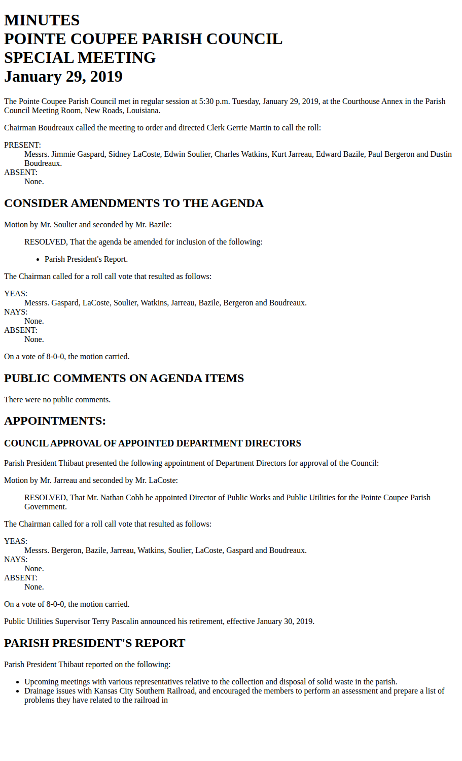MINUTES
POINTE COUPEE PARISH COUNCIL
SPECIAL MEETING
January 29, 2019
The Pointe Coupee Parish Council met in regular session at 5:30 p.m. Tuesday, January 29, 2019, at the Courthouse Annex in the Parish Council Meeting Room, New Roads, Louisiana.
Chairman Boudreaux called the meeting to order and directed Clerk Gerrie Martin to call the roll:
PRESENT:
Messrs. Jimmie Gaspard, Sidney LaCoste, Edwin Soulier, Charles Watkins, Kurt Jarreau, Edward Bazile, Paul Bergeron and Dustin Boudreaux.
ABSENT:
None.
CONSIDER AMENDMENTS TO THE AGENDA
Motion by Mr. Soulier and seconded by Mr. Bazile:
RESOLVED, That the agenda be amended for inclusion of the following:
Parish President's Report.
The Chairman called for a roll call vote that resulted as follows:
YEAS:
Messrs. Gaspard, LaCoste, Soulier, Watkins, Jarreau, Bazile, Bergeron and Boudreaux.
NAYS:
None.
ABSENT:
None.
On a vote of 8-0-0, the motion carried.
PUBLIC COMMENTS ON AGENDA ITEMS
There were no public comments.
APPOINTMENTS:
COUNCIL APPROVAL OF APPOINTED DEPARTMENT DIRECTORS
Parish President Thibaut presented the following appointment of Department Directors for approval of the Council:
Motion by Mr. Jarreau and seconded by Mr. LaCoste:
RESOLVED, That Mr. Nathan Cobb be appointed Director of Public Works and Public Utilities for the Pointe Coupee Parish Government.
The Chairman called for a roll call vote that resulted as follows:
YEAS:
Messrs. Bergeron, Bazile, Jarreau, Watkins, Soulier, LaCoste, Gaspard and Boudreaux.
NAYS:
None.
ABSENT:
None.
On a vote of 8-0-0, the motion carried.
Public Utilities Supervisor Terry Pascalin announced his retirement, effective January 30, 2019.
PARISH PRESIDENT'S REPORT
Parish President Thibaut reported on the following:
Upcoming meetings with various representatives relative to the collection and disposal of solid waste in the parish.
Drainage issues with Kansas City Southern Railroad, and encouraged the members to perform an assessment and prepare a list of problems they have related to the railroad in